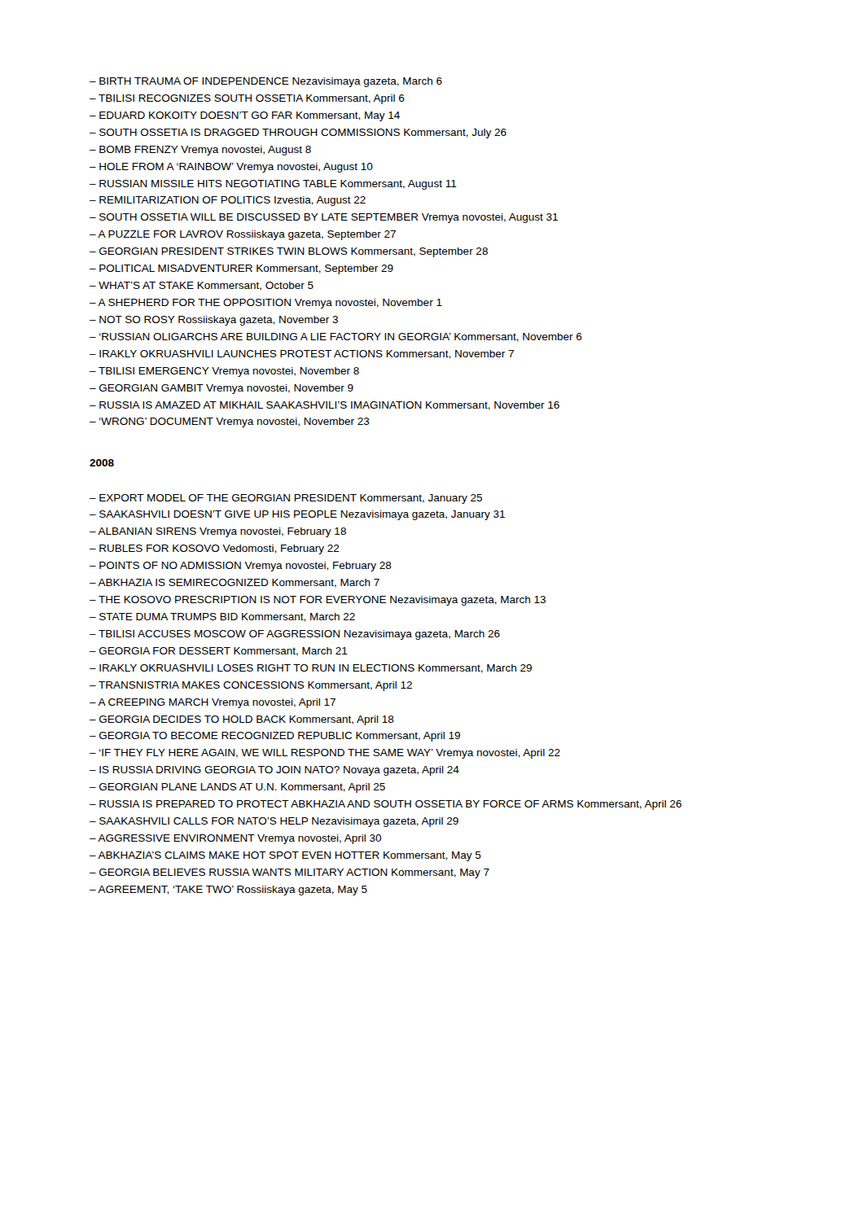– BIRTH TRAUMA OF INDEPENDENCE Nezavisimaya gazeta, March 6
– TBILISI RECOGNIZES SOUTH OSSETIA Kommersant, April 6
– EDUARD KOKOITY DOESN’T GO FAR Kommersant, May 14
– SOUTH OSSETIA IS DRAGGED THROUGH COMMISSIONS Kommersant, July 26
– BOMB FRENZY Vremya novostei, August 8
– HOLE FROM A ‘RAINBOW’ Vremya novostei, August 10
– RUSSIAN MISSILE HITS NEGOTIATING TABLE Kommersant, August 11
– REMILITARIZATION OF POLITICS Izvestia, August 22
– SOUTH OSSETIA WILL BE DISCUSSED BY LATE SEPTEMBER Vremya novostei, August 31
– A PUZZLE FOR LAVROV Rossiiskaya gazeta, September 27
– GEORGIAN PRESIDENT STRIKES TWIN BLOWS Kommersant, September 28
– POLITICAL MISADVENTURER Kommersant, September 29
– WHAT’S AT STAKE Kommersant, October 5
– A SHEPHERD FOR THE OPPOSITION Vremya novostei, November 1
– NOT SO ROSY Rossiiskaya gazeta, November 3
– ‘RUSSIAN OLIGARCHS ARE BUILDING A LIE FACTORY IN GEORGIA’ Kommersant, November 6
– IRAKLY OKRUASHVILI LAUNCHES PROTEST ACTIONS Kommersant, November 7
– TBILISI EMERGENCY Vremya novostei, November 8
– GEORGIAN GAMBIT Vremya novostei, November 9
– RUSSIA IS AMAZED AT MIKHAIL SAAKASHVILI’S IMAGINATION Kommersant, November 16
– ‘WRONG’ DOCUMENT Vremya novostei, November 23
2008
– EXPORT MODEL OF THE GEORGIAN PRESIDENT Kommersant, January 25
– SAAKASHVILI DOESN’T GIVE UP HIS PEOPLE Nezavisimaya gazeta, January 31
– ALBANIAN SIRENS Vremya novostei, February 18
– RUBLES FOR KOSOVO Vedomosti, February 22
– POINTS OF NO ADMISSION Vremya novostei, February 28
– ABKHAZIA IS SEMIRECOGNIZED Kommersant, March 7
– THE KOSOVO PRESCRIPTION IS NOT FOR EVERYONE Nezavisimaya gazeta, March 13
– STATE DUMA TRUMPS BID Kommersant, March 22
– TBILISI ACCUSES MOSCOW OF AGGRESSION Nezavisimaya gazeta, March 26
– GEORGIA FOR DESSERT Kommersant, March 21
– IRAKLY OKRUASHVILI LOSES RIGHT TO RUN IN ELECTIONS Kommersant, March 29
– TRANSNISTRIA MAKES CONCESSIONS Kommersant, April 12
– A CREEPING MARCH Vremya novostei, April 17
– GEORGIA DECIDES TO HOLD BACK Kommersant, April 18
– GEORGIA TO BECOME RECOGNIZED REPUBLIC Kommersant, April 19
– ‘IF THEY FLY HERE AGAIN, WE WILL RESPOND THE SAME WAY’ Vremya novostei, April 22
– IS RUSSIA DRIVING GEORGIA TO JOIN NATO? Novaya gazeta, April 24
– GEORGIAN PLANE LANDS AT U.N. Kommersant, April 25
– RUSSIA IS PREPARED TO PROTECT ABKHAZIA AND SOUTH OSSETIA BY FORCE OF ARMS Kommersant, April 26
– SAAKASHVILI CALLS FOR NATO’S HELP Nezavisimaya gazeta, April 29
– AGGRESSIVE ENVIRONMENT Vremya novostei, April 30
– ABKHAZIA’S CLAIMS MAKE HOT SPOT EVEN HOTTER Kommersant, May 5
– GEORGIA BELIEVES RUSSIA WANTS MILITARY ACTION Kommersant, May 7
– AGREEMENT, ‘TAKE TWO’ Rossiiskaya gazeta, May 5